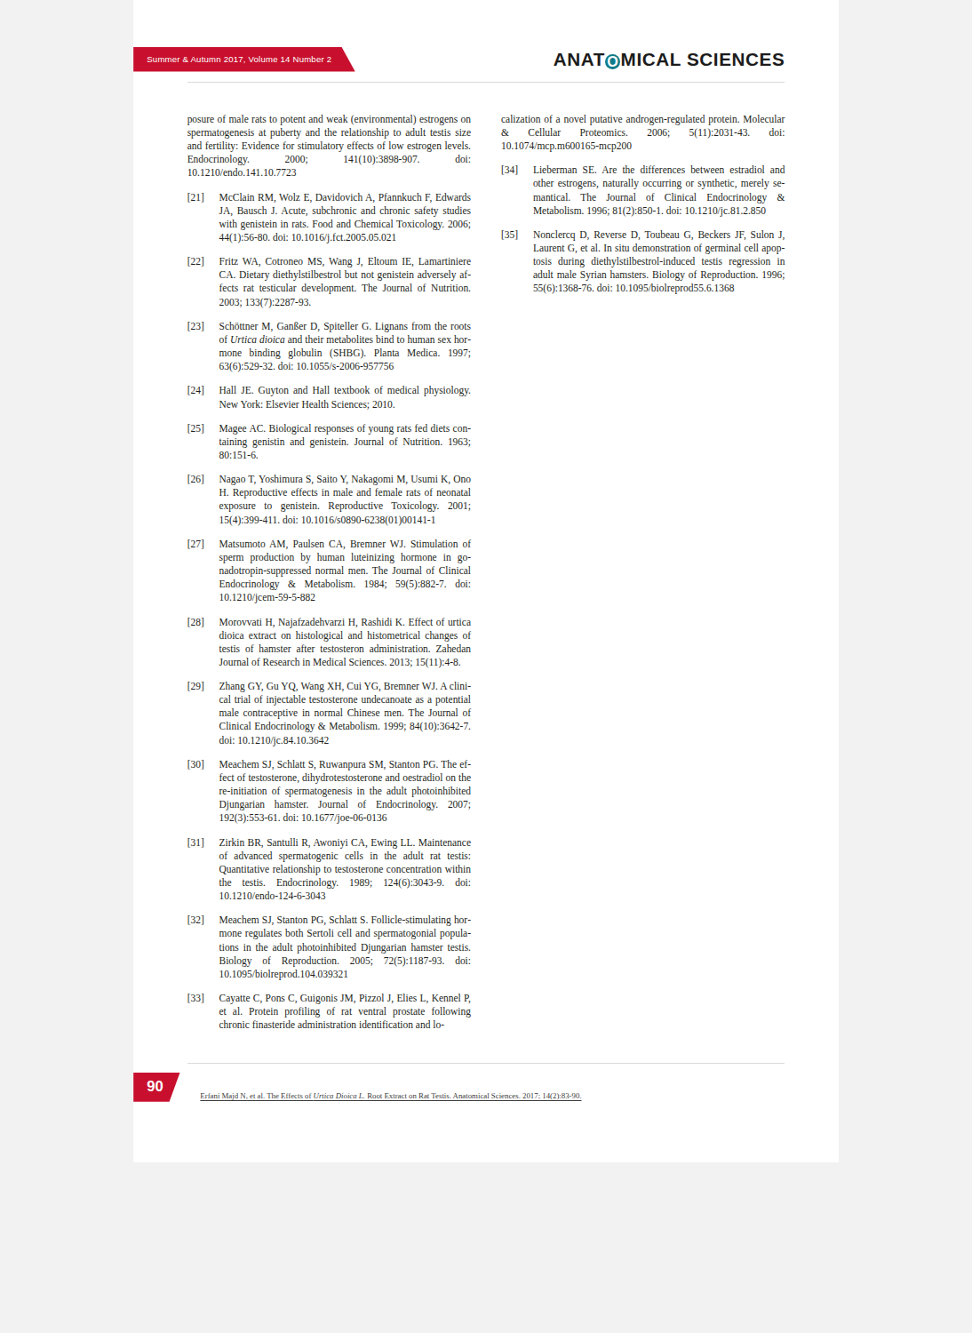Summer & Autumn 2017, Volume 14 Number 2
ANATOMICAL SCIENCES
posure of male rats to potent and weak (environmental) estrogens on spermatogenesis at puberty and the relationship to adult testis size and fertility: Evidence for stimulatory effects of low estrogen levels. Endocrinology. 2000; 141(10):3898-907. doi: 10.1210/endo.141.10.7723
McClain RM, Wolz E, Davidovich A, Pfannkuch F, Edwards JA, Bausch J. Acute, subchronic and chronic safety studies with genistein in rats. Food and Chemical Toxicology. 2006; 44(1):56-80. doi: 10.1016/j.fct.2005.05.021
Fritz WA, Cotroneo MS, Wang J, Eltoum IE, Lamartiniere CA. Dietary diethylstilbestrol but not genistein adversely affects rat testicular development. The Journal of Nutrition. 2003; 133(7):2287-93.
Schöttner M, Ganßer D, Spiteller G. Lignans from the roots of Urtica dioica and their metabolites bind to human sex hormone binding globulin (SHBG). Planta Medica. 1997; 63(6):529-32. doi: 10.1055/s-2006-957756
Hall JE. Guyton and Hall textbook of medical physiology. New York: Elsevier Health Sciences; 2010.
Magee AC. Biological responses of young rats fed diets containing genistin and genistein. Journal of Nutrition. 1963; 80:151-6.
Nagao T, Yoshimura S, Saito Y, Nakagomi M, Usumi K, Ono H. Reproductive effects in male and female rats of neonatal exposure to genistein. Reproductive Toxicology. 2001; 15(4):399-411. doi: 10.1016/s0890-6238(01)00141-1
Matsumoto AM, Paulsen CA, Bremner WJ. Stimulation of sperm production by human luteinizing hormone in gonadotropin-suppressed normal men. The Journal of Clinical Endocrinology & Metabolism. 1984; 59(5):882-7. doi: 10.1210/jcem-59-5-882
Morovvati H, Najafzadehvarzi H, Rashidi K. Effect of urtica dioica extract on histological and histometrical changes of testis of hamster after testosteron administration. Zahedan Journal of Research in Medical Sciences. 2013; 15(11):4-8.
Zhang GY, Gu YQ, Wang XH, Cui YG, Bremner WJ. A clinical trial of injectable testosterone undecanoate as a potential male contraceptive in normal Chinese men. The Journal of Clinical Endocrinology & Metabolism. 1999; 84(10):3642-7. doi: 10.1210/jc.84.10.3642
Meachem SJ, Schlatt S, Ruwanpura SM, Stanton PG. The effect of testosterone, dihydrotestosterone and oestradiol on the re-initiation of spermatogenesis in the adult photoinhibited Djungarian hamster. Journal of Endocrinology. 2007; 192(3):553-61. doi: 10.1677/joe-06-0136
Zirkin BR, Santulli R, Awoniyi CA, Ewing LL. Maintenance of advanced spermatogenic cells in the adult rat testis: Quantitative relationship to testosterone concentration within the testis. Endocrinology. 1989; 124(6):3043-9. doi: 10.1210/endo-124-6-3043
Meachem SJ, Stanton PG, Schlatt S. Follicle-stimulating hormone regulates both Sertoli cell and spermatogonial populations in the adult photoinhibited Djungarian hamster testis. Biology of Reproduction. 2005; 72(5):1187-93. doi: 10.1095/biolreprod.104.039321
Cayatte C, Pons C, Guigonis JM, Pizzol J, Elies L, Kennel P, et al. Protein profiling of rat ventral prostate following chronic finasteride administration identification and lo-
calization of a novel putative androgen-regulated protein. Molecular & Cellular Proteomics. 2006; 5(11):2031-43. doi: 10.1074/mcp.m600165-mcp200
Lieberman SE. Are the differences between estradiol and other estrogens, naturally occurring or synthetic, merely semantical. The Journal of Clinical Endocrinology & Metabolism. 1996; 81(2):850-1. doi: 10.1210/jc.81.2.850
Nonclercq D, Reverse D, Toubeau G, Beckers JF, Sulon J, Laurent G, et al. In situ demonstration of germinal cell apoptosis during diethylstilbestrol-induced testis regression in adult male Syrian hamsters. Biology of Reproduction. 1996; 55(6):1368-76. doi: 10.1095/biolreprod55.6.1368
90
Erfani Majd N, et al. The Effects of Urtica Dioica L. Root Extract on Rat Testis. Anatomical Sciences. 2017; 14(2):83-90.